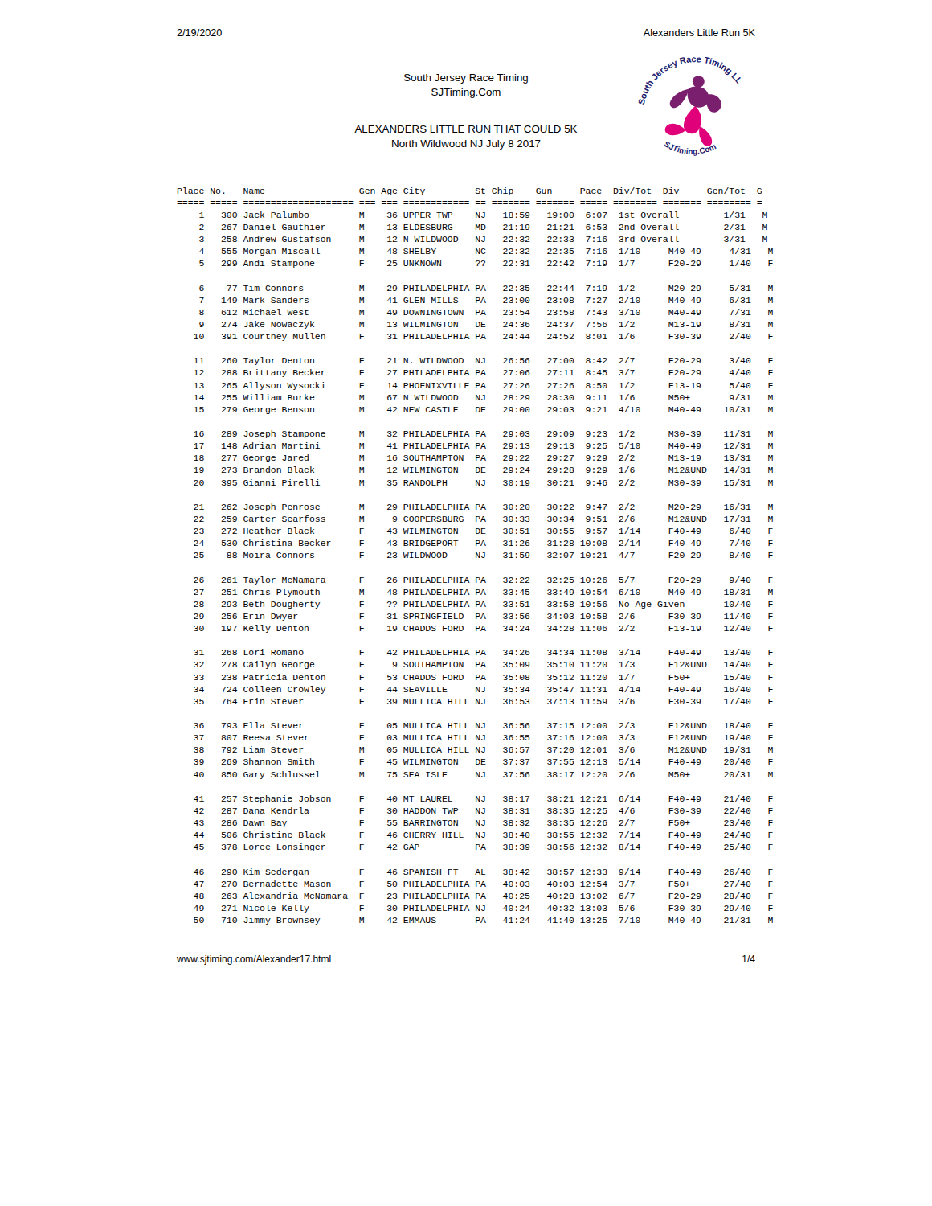2/19/2020
Alexanders Little Run 5K
South Jersey Race Timing LLC SJTiming.Com
South Jersey Race Timing
SJTiming.Com
ALEXANDERS LITTLE RUN THAT COULD 5K
North Wildwood NJ July 8 2017
Place No.   Name                 Gen Age City         St Chip    Gun     Pace  Div/Tot  Div     Gen/Tot  G
===== ===== ==================== === === ============ == ======= ======= ===== ======== ======= ======== =
    1   300 Jack Palumbo         M    36 UPPER TWP    NJ   18:59   19:00  6:07  1st Overall        1/31   M
    2   267 Daniel Gauthier      M    13 ELDESBURG    MD   21:19   21:21  6:53  2nd Overall        2/31   M
    3   258 Andrew Gustafson     M    12 N WILDWOOD   NJ   22:32   22:33  7:16  3rd Overall        3/31   M
    4   555 Morgan Miscall       M    48 SHELBY       NC   22:32   22:35  7:16  1/10     M40-49     4/31   M
    5   299 Andi Stampone        F    25 UNKNOWN      ??   22:31   22:42  7:19  1/7      F20-29     1/40   F

    6    77 Tim Connors          M    29 PHILADELPHIA PA   22:35   22:44  7:19  1/2      M20-29     5/31   M
    7   149 Mark Sanders         M    41 GLEN MILLS   PA   23:00   23:08  7:27  2/10     M40-49     6/31   M
    8   612 Michael West         M    49 DOWNINGTOWN  PA   23:54   23:58  7:43  3/10     M40-49     7/31   M
    9   274 Jake Nowaczyk        M    13 WILMINGTON   DE   24:36   24:37  7:56  1/2      M13-19     8/31   M
   10   391 Courtney Mullen      F    31 PHILADELPHIA PA   24:44   24:52  8:01  1/6      F30-39     2/40   F

   11   260 Taylor Denton        F    21 N. WILDWOOD  NJ   26:56   27:00  8:42  2/7      F20-29     3/40   F
   12   288 Brittany Becker      F    27 PHILADELPHIA PA   27:06   27:11  8:45  3/7      F20-29     4/40   F
   13   265 Allyson Wysocki      F    14 PHOENIXVILLE PA   27:26   27:26  8:50  1/2      F13-19     5/40   F
   14   255 William Burke        M    67 N WILDWOOD   NJ   28:29   28:30  9:11  1/6      M50+       9/31   M
   15   279 George Benson        M    42 NEW CASTLE   DE   29:00   29:03  9:21  4/10     M40-49    10/31   M

   16   289 Joseph Stampone      M    32 PHILADELPHIA PA   29:03   29:09  9:23  1/2      M30-39    11/31   M
   17   148 Adrian Martini       M    41 PHILADELPHIA PA   29:13   29:13  9:25  5/10     M40-49    12/31   M
   18   277 George Jared         M    16 SOUTHAMPTON  PA   29:22   29:27  9:29  2/2      M13-19    13/31   M
   19   273 Brandon Black        M    12 WILMINGTON   DE   29:24   29:28  9:29  1/6      M12&UND   14/31   M
   20   395 Gianni Pirelli       M    35 RANDOLPH     NJ   30:19   30:21  9:46  2/2      M30-39    15/31   M

   21   262 Joseph Penrose       M    29 PHILADELPHIA PA   30:20   30:22  9:47  2/2      M20-29    16/31   M
   22   259 Carter Searfoss      M     9 COOPERSBURG  PA   30:33   30:34  9:51  2/6      M12&UND   17/31   M
   23   272 Heather Black        F    43 WILMINGTON   DE   30:51   30:55  9:57  1/14     F40-49     6/40   F
   24   530 Christina Becker     F    43 BRIDGEPORT   PA   31:26   31:28 10:08  2/14     F40-49     7/40   F
   25    88 Moira Connors        F    23 WILDWOOD     NJ   31:59   32:07 10:21  4/7      F20-29     8/40   F

   26   261 Taylor McNamara      F    26 PHILADELPHIA PA   32:22   32:25 10:26  5/7      F20-29     9/40   F
   27   251 Chris Plymouth       M    48 PHILADELPHIA PA   33:45   33:49 10:54  6/10     M40-49    18/31   M
   28   293 Beth Dougherty       F    ?? PHILADELPHIA PA   33:51   33:58 10:56  No Age Given       10/40   F
   29   256 Erin Dwyer           F    31 SPRINGFIELD  PA   33:56   34:03 10:58  2/6      F30-39    11/40   F
   30   197 Kelly Denton         F    19 CHADDS FORD  PA   34:24   34:28 11:06  2/2      F13-19    12/40   F

   31   268 Lori Romano          F    42 PHILADELPHIA PA   34:26   34:34 11:08  3/14     F40-49    13/40   F
   32   278 Cailyn George        F     9 SOUTHAMPTON  PA   35:09   35:10 11:20  1/3      F12&UND   14/40   F
   33   238 Patricia Denton      F    53 CHADDS FORD  PA   35:08   35:12 11:20  1/7      F50+      15/40   F
   34   724 Colleen Crowley      F    44 SEAVILLE     NJ   35:34   35:47 11:31  4/14     F40-49    16/40   F
   35   764 Erin Stever          F    39 MULLICA HILL NJ   36:53   37:13 11:59  3/6      F30-39    17/40   F

   36   793 Ella Stever          F    05 MULLICA HILL NJ   36:56   37:15 12:00  2/3      F12&UND   18/40   F
   37   807 Reesa Stever         F    03 MULLICA HILL NJ   36:55   37:16 12:00  3/3      F12&UND   19/40   F
   38   792 Liam Stever          M    05 MULLICA HILL NJ   36:57   37:20 12:01  3/6      M12&UND   19/31   M
   39   269 Shannon Smith        F    45 WILMINGTON   DE   37:37   37:55 12:13  5/14     F40-49    20/40   F
   40   850 Gary Schlussel       M    75 SEA ISLE     NJ   37:56   38:17 12:20  2/6      M50+      20/31   M

   41   257 Stephanie Jobson     F    40 MT LAUREL    NJ   38:17   38:21 12:21  6/14     F40-49    21/40   F
   42   287 Dana Kendrla         F    30 HADDON TWP   NJ   38:31   38:35 12:25  4/6      F30-39    22/40   F
   43   286 Dawn Bay             F    55 BARRINGTON   NJ   38:32   38:35 12:26  2/7      F50+      23/40   F
   44   506 Christine Black      F    46 CHERRY HILL  NJ   38:40   38:55 12:32  7/14     F40-49    24/40   F
   45   378 Loree Lonsinger      F    42 GAP          PA   38:39   38:56 12:32  8/14     F40-49    25/40   F

   46   290 Kim Sedergan         F    46 SPANISH FT   AL   38:42   38:57 12:33  9/14     F40-49    26/40   F
   47   270 Bernadette Mason     F    50 PHILADELPHIA PA   40:03   40:03 12:54  3/7      F50+      27/40   F
   48   263 Alexandria McNamara  F    23 PHILADELPHIA PA   40:25   40:28 13:02  6/7      F20-29    28/40   F
   49   271 Nicole Kelly         F    30 PHILADELPHIA NJ   40:24   40:32 13:03  5/6      F30-39    29/40   F
   50   710 Jimmy Brownsey       M    42 EMMAUS       PA   41:24   41:40 13:25  7/10     M40-49    21/31   M
www.sjtiming.com/Alexander17.html
1/4